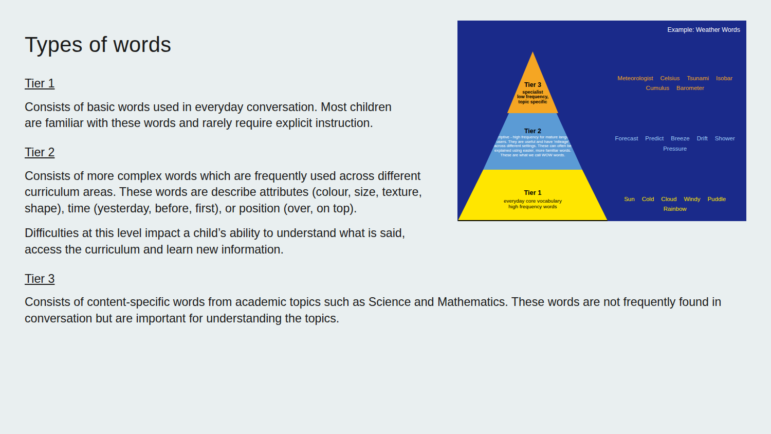Tier 3 specialist
low frequency,
topic specific
Tier 2 descriptive - high frequency for mature language users. They are useful and have 'mileage' across different settings. These can often be explained using easier, more familiar words. These are what we call WOW words.
Tier 1 everyday core vocabulary
high frequency words
Example: Weather Words
Meteorologist Celsius Tsunami Isobar Cumulus Barometer
Forecast Predict Breeze Drift Shower Pressure
Sun Cold Cloud Windy Puddle Rainbow
Types of words
Tier 1
Consists of basic words used in everyday conversation. Most children are familiar with these words and rarely require explicit instruction.
Tier 2
Consists of more complex words which are frequently used across different curriculum areas. These words are describe attributes (colour, size, texture, shape), time (yesterday, before, first), or position (over, on top).
Difficulties at this level impact a child’s ability to understand what is said, access the curriculum and learn new information.
Tier 3
Consists of content-specific words from academic topics such as Science and Mathematics. These words are not frequently found in conversation but are important for understanding the topics.